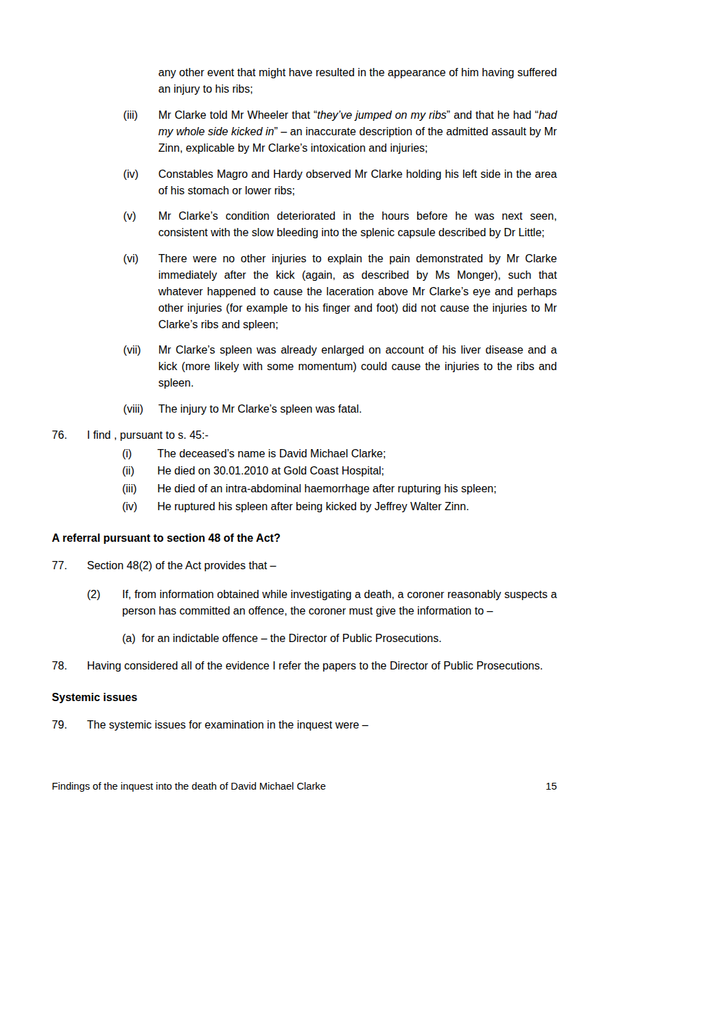any other event that might have resulted in the appearance of him having suffered an injury to his ribs;
(iii) Mr Clarke told Mr Wheeler that “they’ve jumped on my ribs” and that he had “had my whole side kicked in” – an inaccurate description of the admitted assault by Mr Zinn, explicable by Mr Clarke’s intoxication and injuries;
(iv) Constables Magro and Hardy observed Mr Clarke holding his left side in the area of his stomach or lower ribs;
(v) Mr Clarke’s condition deteriorated in the hours before he was next seen, consistent with the slow bleeding into the splenic capsule described by Dr Little;
(vi) There were no other injuries to explain the pain demonstrated by Mr Clarke immediately after the kick (again, as described by Ms Monger), such that whatever happened to cause the laceration above Mr Clarke’s eye and perhaps other injuries (for example to his finger and foot) did not cause the injuries to Mr Clarke’s ribs and spleen;
(vii) Mr Clarke’s spleen was already enlarged on account of his liver disease and a kick (more likely with some momentum) could cause the injuries to the ribs and spleen.
(viii) The injury to Mr Clarke’s spleen was fatal.
76. I find , pursuant to s. 45:-
(i) The deceased’s name is David Michael Clarke;
(ii) He died on 30.01.2010 at Gold Coast Hospital;
(iii) He died of an intra-abdominal haemorrhage after rupturing his spleen;
(iv) He ruptured his spleen after being kicked by Jeffrey Walter Zinn.
A referral pursuant to section 48 of the Act?
77. Section 48(2) of the Act provides that –
(2) If, from information obtained while investigating a death, a coroner reasonably suspects a person has committed an offence, the coroner must give the information to –
(a) for an indictable offence – the Director of Public Prosecutions.
78. Having considered all of the evidence I refer the papers to the Director of Public Prosecutions.
Systemic issues
79. The systemic issues for examination in the inquest were –
Findings of the inquest into the death of David Michael Clarke 15